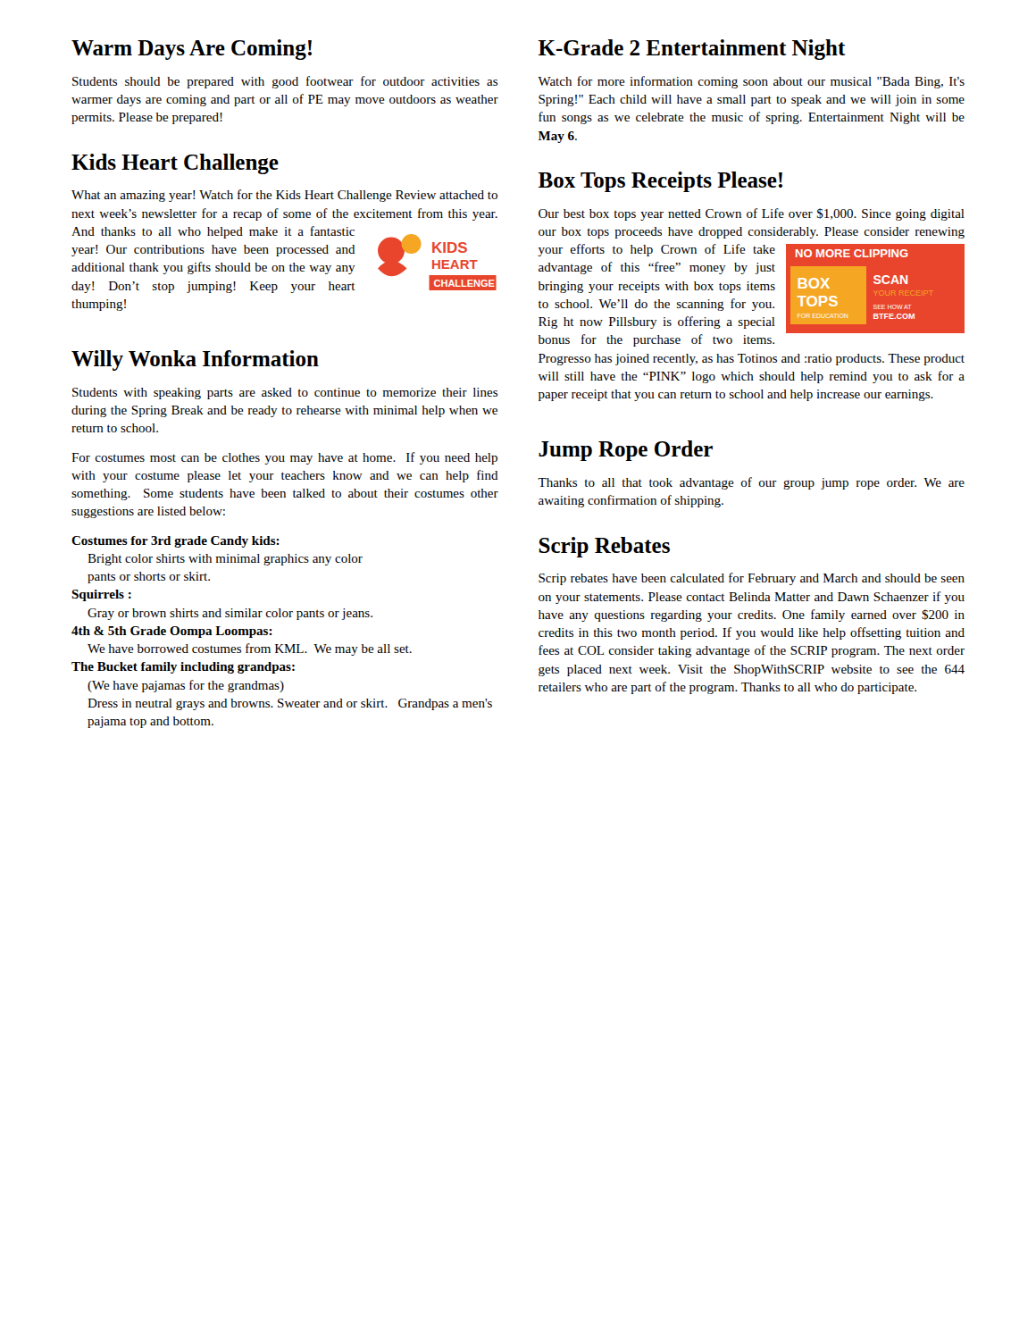Warm Days Are Coming!
Students should be prepared with good footwear for outdoor activities as warmer days are coming and part or all of PE may move outdoors as weather permits. Please be prepared!
Kids Heart Challenge
What an amazing year! Watch for the Kids Heart Challenge Review attached to next week’s newsletter for a recap of some of the excitement from this year. And thanks to all who helped make it a fantastic year! Our contributions have been processed and additional thank you gifts should be on the way any day! Don’t stop jumping! Keep your heart thumping!
Willy Wonka Information
Students with speaking parts are asked to continue to memorize their lines during the Spring Break and be ready to rehearse with minimal help when we return to school.
For costumes most can be clothes you may have at home. If you need help with your costume please let your teachers know and we can help find something. Some students have been talked to about their costumes other suggestions are listed below:
Costumes for 3rd grade Candy kids:
Bright color shirts with minimal graphics any color
pants or shorts or skirt.
Squirrels :
Gray or brown shirts and similar color pants or jeans.
4th & 5th Grade Oompa Loompas:
We have borrowed costumes from KML. We may be all set.
The Bucket family including grandpas:
(We have pajamas for the grandmas)
Dress in neutral grays and browns. Sweater and or skirt. Grandpas a men's pajama top and bottom.
K-Grade 2 Entertainment Night
Watch for more information coming soon about our musical "Bada Bing, It's Spring!" Each child will have a small part to speak and we will join in some fun songs as we celebrate the music of spring. Entertainment Night will be May 6.
Box Tops Receipts Please!
Our best box tops year netted Crown of Life over $1,000. Since going digital our box tops proceeds have dropped considerably. Please consider renewing your efforts to help Crown of Life take advantage of this “free” money by just bringing your receipts with box tops items to school. We’ll do the scanning for you. Rig ht now Pillsbury is offering a special bonus for the purchase of two items. Progresso has joined recently, as has Totinos and :ratio products. These product will still have the “PINK” logo which should help remind you to ask for a paper receipt that you can return to school and help increase our earnings.
Jump Rope Order
Thanks to all that took advantage of our group jump rope order. We are awaiting confirmation of shipping.
Scrip Rebates
Scrip rebates have been calculated for February and March and should be seen on your statements. Please contact Belinda Matter and Dawn Schaenzer if you have any questions regarding your credits. One family earned over $200 in credits in this two month period. If you would like help offsetting tuition and fees at COL consider taking advantage of the SCRIP program. The next order gets placed next week. Visit the ShopWithSCRIP website to see the 644 retailers who are part of the program. Thanks to all who do participate.